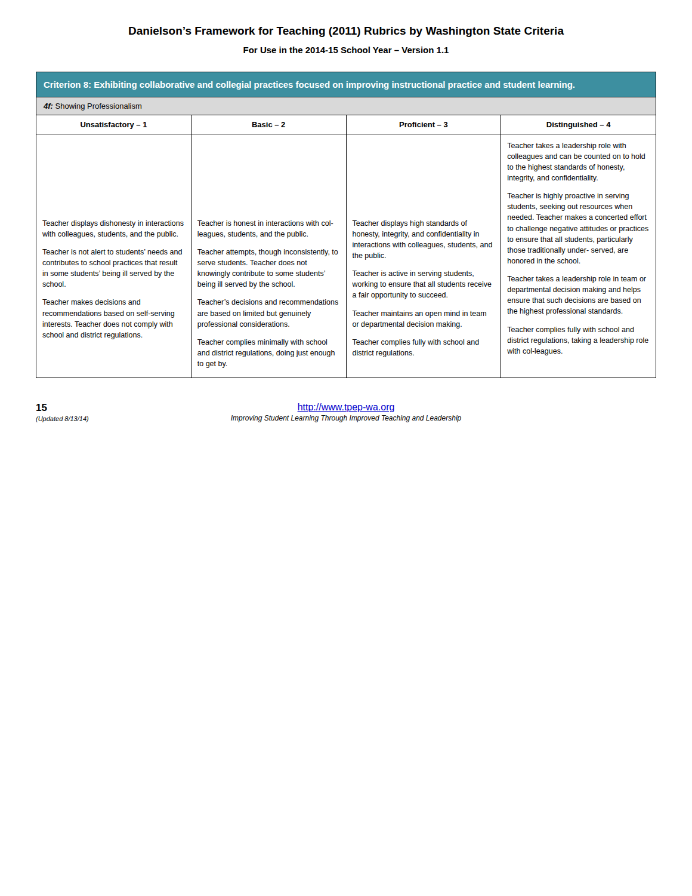Danielson’s Framework for Teaching (2011) Rubrics by Washington State Criteria
For Use in the 2014-15 School Year – Version 1.1
| Criterion 8: Exhibiting collaborative and collegial practices focused on improving instructional practice and student learning. |
| 4f: Showing Professionalism |
| Unsatisfactory – 1 | Basic – 2 | Proficient – 3 | Distinguished – 4 |
| Teacher displays dishonesty in interactions with colleagues, students, and the public. Teacher is not alert to students’ needs and contributes to school practices that result in some students’ being ill served by the school. Teacher makes decisions and recommendations based on self-serving interests. Teacher does not comply with school and district regulations. | Teacher is honest in interactions with col-leagues, students, and the public. Teacher attempts, though inconsistently, to serve students. Teacher does not knowingly contribute to some students’ being ill served by the school. Teacher’s decisions and recommendations are based on limited but genuinely professional considerations. Teacher complies minimally with school and district regulations, doing just enough to get by. | Teacher displays high standards of honesty, integrity, and confidentiality in interactions with colleagues, students, and the public. Teacher is active in serving students, working to ensure that all students receive a fair opportunity to succeed. Teacher maintains an open mind in team or departmental decision making. Teacher complies fully with school and district regulations. | Teacher takes a leadership role with colleagues and can be counted on to hold to the highest standards of honesty, integrity, and confidentiality. Teacher is highly proactive in serving students, seeking out resources when needed. Teacher makes a concerted effort to challenge negative attitudes or practices to ensure that all students, particularly those traditionally under- served, are honored in the school. Teacher takes a leadership role in team or departmental decision making and helps ensure that such decisions are based on the highest professional standards. Teacher complies fully with school and district regulations, taking a leadership role with col-leagues. |
15
(Updated 8/13/14)
http://www.tpep-wa.org
Improving Student Learning Through Improved Teaching and Leadership